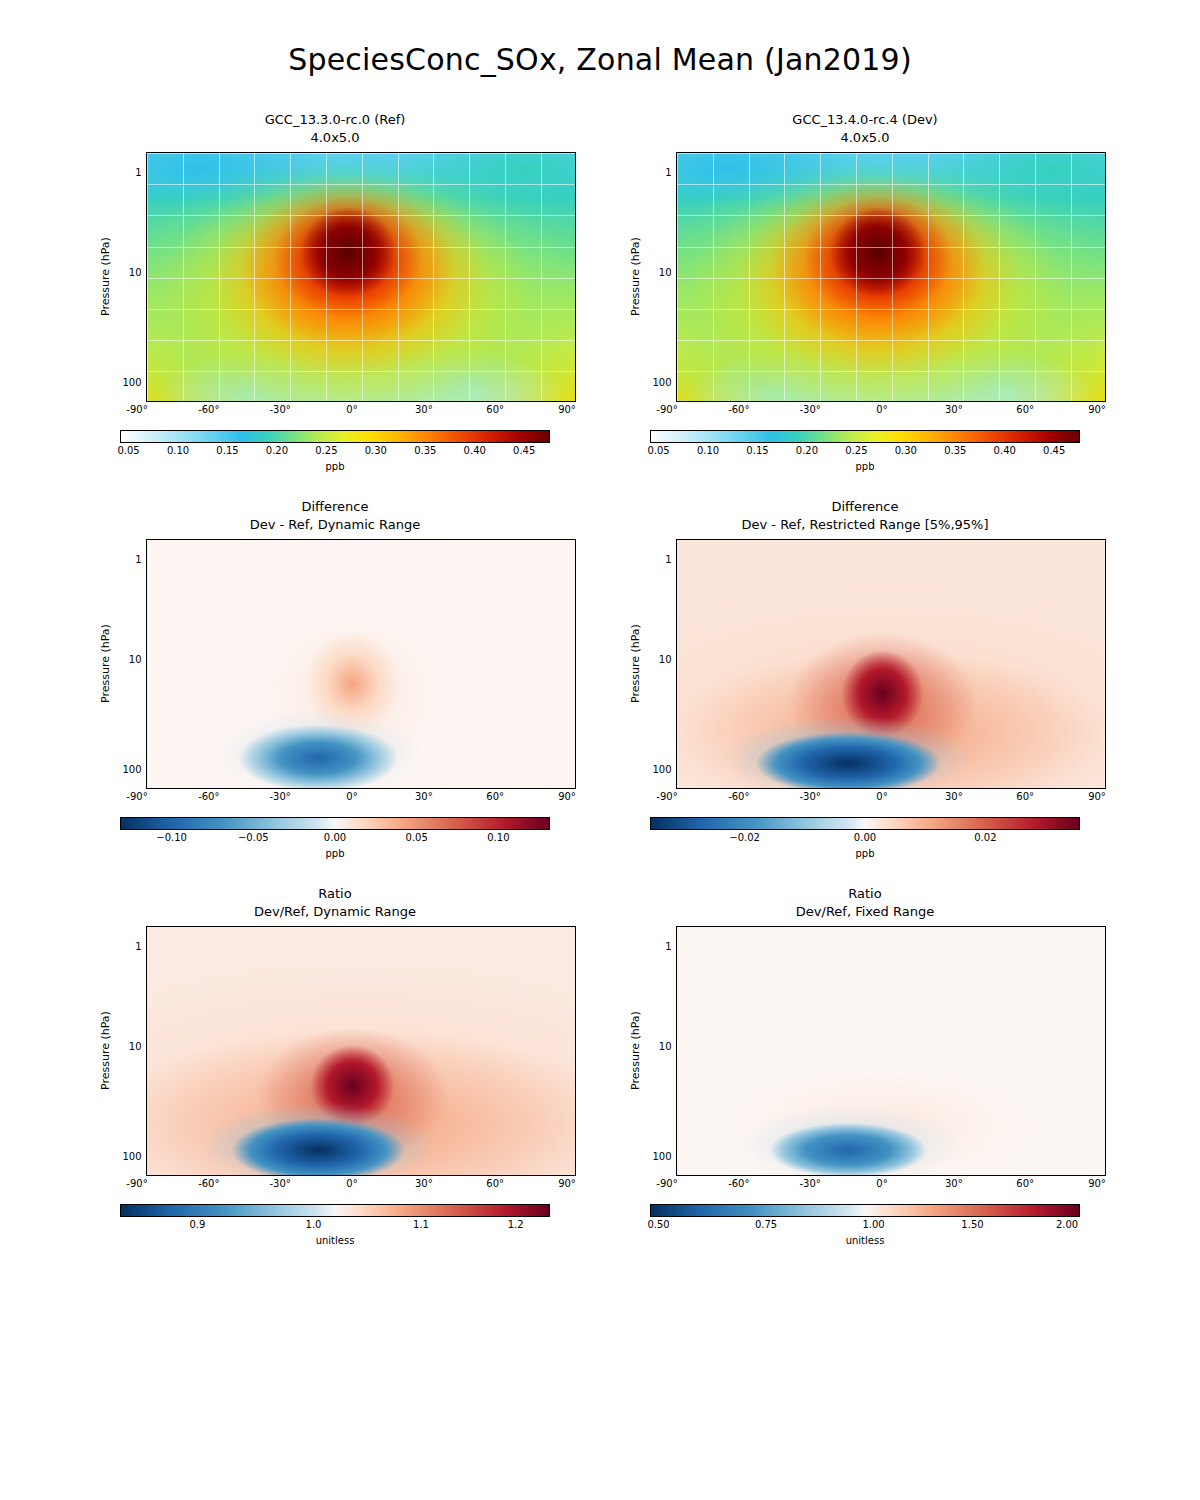SpeciesConc_SOx, Zonal Mean (Jan2019)
GCC_13.3.0-rc.0 (Ref)
4.0x5.0
Pressure (hPa)
1 10 100
-90° -60° -30° 0° 30° 60° 90°
0.05 0.10 0.15 0.20 0.25 0.30 0.35 0.40 0.45
ppb
GCC_13.4.0-rc.4 (Dev)
4.0x5.0
Pressure (hPa)
1 10 100
-90° -60° -30° 0° 30° 60° 90°
0.05 0.10 0.15 0.20 0.25 0.30 0.35 0.40 0.45
ppb
Difference
Dev - Ref, Dynamic Range
Pressure (hPa)
1 10 100
-90° -60° -30° 0° 30° 60° 90°
−0.10 −0.05 0.00 0.05 0.10
ppb
Difference
Dev - Ref, Restricted Range [5%,95%]
Pressure (hPa)
1 10 100
-90° -60° -30° 0° 30° 60° 90°
−0.02 0.00 0.02
ppb
Ratio
Dev/Ref, Dynamic Range
Pressure (hPa)
1 10 100
-90° -60° -30° 0° 30° 60° 90°
0.9 1.0 1.1 1.2
unitless
Ratio
Dev/Ref, Fixed Range
Pressure (hPa)
1 10 100
-90° -60° -30° 0° 30° 60° 90°
0.50 0.75 1.00 1.50 2.00
unitless